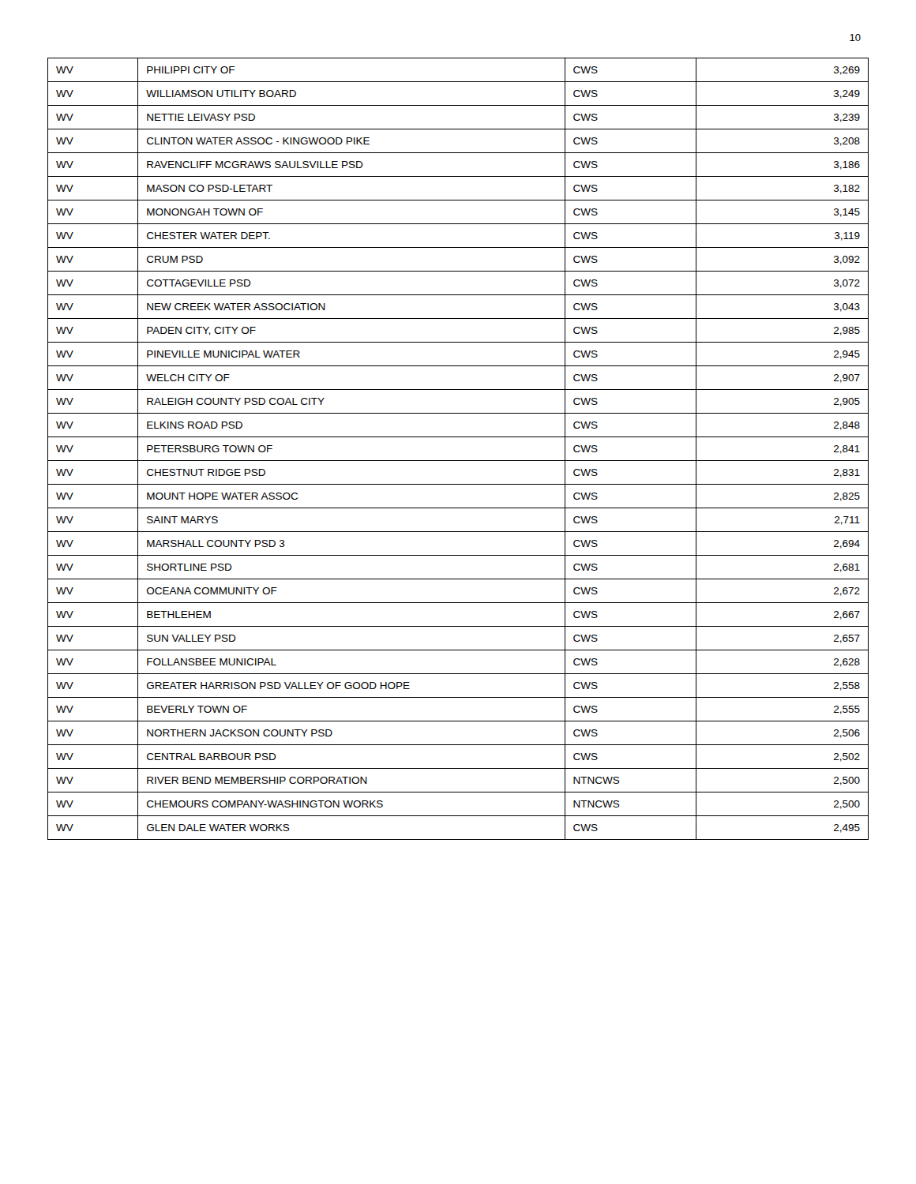10
| WV | PHILIPPI CITY OF | CWS | 3,269 |
| WV | WILLIAMSON UTILITY BOARD | CWS | 3,249 |
| WV | NETTIE LEIVASY PSD | CWS | 3,239 |
| WV | CLINTON WATER ASSOC - KINGWOOD PIKE | CWS | 3,208 |
| WV | RAVENCLIFF MCGRAWS SAULSVILLE PSD | CWS | 3,186 |
| WV | MASON CO PSD-LETART | CWS | 3,182 |
| WV | MONONGAH TOWN OF | CWS | 3,145 |
| WV | CHESTER WATER DEPT. | CWS | 3,119 |
| WV | CRUM PSD | CWS | 3,092 |
| WV | COTTAGEVILLE PSD | CWS | 3,072 |
| WV | NEW CREEK WATER ASSOCIATION | CWS | 3,043 |
| WV | PADEN CITY, CITY OF | CWS | 2,985 |
| WV | PINEVILLE MUNICIPAL WATER | CWS | 2,945 |
| WV | WELCH CITY OF | CWS | 2,907 |
| WV | RALEIGH COUNTY PSD COAL CITY | CWS | 2,905 |
| WV | ELKINS ROAD PSD | CWS | 2,848 |
| WV | PETERSBURG TOWN OF | CWS | 2,841 |
| WV | CHESTNUT RIDGE PSD | CWS | 2,831 |
| WV | MOUNT HOPE WATER ASSOC | CWS | 2,825 |
| WV | SAINT MARYS | CWS | 2,711 |
| WV | MARSHALL COUNTY PSD 3 | CWS | 2,694 |
| WV | SHORTLINE PSD | CWS | 2,681 |
| WV | OCEANA COMMUNITY OF | CWS | 2,672 |
| WV | BETHLEHEM | CWS | 2,667 |
| WV | SUN VALLEY PSD | CWS | 2,657 |
| WV | FOLLANSBEE MUNICIPAL | CWS | 2,628 |
| WV | GREATER HARRISON PSD VALLEY OF GOOD HOPE | CWS | 2,558 |
| WV | BEVERLY TOWN OF | CWS | 2,555 |
| WV | NORTHERN JACKSON COUNTY PSD | CWS | 2,506 |
| WV | CENTRAL BARBOUR PSD | CWS | 2,502 |
| WV | RIVER BEND MEMBERSHIP CORPORATION | NTNCWS | 2,500 |
| WV | CHEMOURS COMPANY-WASHINGTON WORKS | NTNCWS | 2,500 |
| WV | GLEN DALE WATER WORKS | CWS | 2,495 |